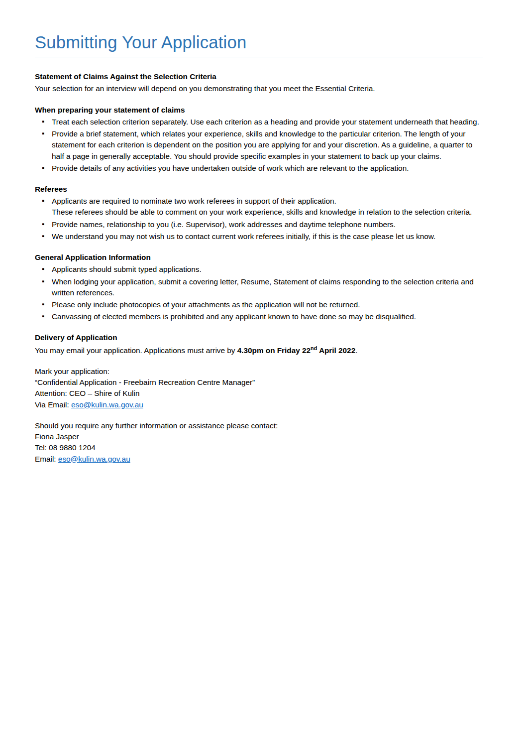Submitting Your Application
Statement of Claims Against the Selection Criteria
Your selection for an interview will depend on you demonstrating that you meet the Essential Criteria.
When preparing your statement of claims
Treat each selection criterion separately. Use each criterion as a heading and provide your statement underneath that heading.
Provide a brief statement, which relates your experience, skills and knowledge to the particular criterion. The length of your statement for each criterion is dependent on the position you are applying for and your discretion. As a guideline, a quarter to half a page in generally acceptable. You should provide specific examples in your statement to back up your claims.
Provide details of any activities you have undertaken outside of work which are relevant to the application.
Referees
Applicants are required to nominate two work referees in support of their application.
These referees should be able to comment on your work experience, skills and knowledge in relation to the selection criteria.
Provide names, relationship to you (i.e. Supervisor), work addresses and daytime telephone numbers.
We understand you may not wish us to contact current work referees initially, if this is the case please let us know.
General Application Information
Applicants should submit typed applications.
When lodging your application, submit a covering letter, Resume, Statement of claims responding to the selection criteria and written references.
Please only include photocopies of your attachments as the application will not be returned.
Canvassing of elected members is prohibited and any applicant known to have done so may be disqualified.
Delivery of Application
You may email your application. Applications must arrive by 4.30pm on Friday 22nd April 2022.
Mark your application:
“Confidential Application - Freebairn Recreation Centre Manager”
Attention: CEO – Shire of Kulin
Via Email: eso@kulin.wa.gov.au
Should you require any further information or assistance please contact:
Fiona Jasper
Tel: 08 9880 1204
Email: eso@kulin.wa.gov.au